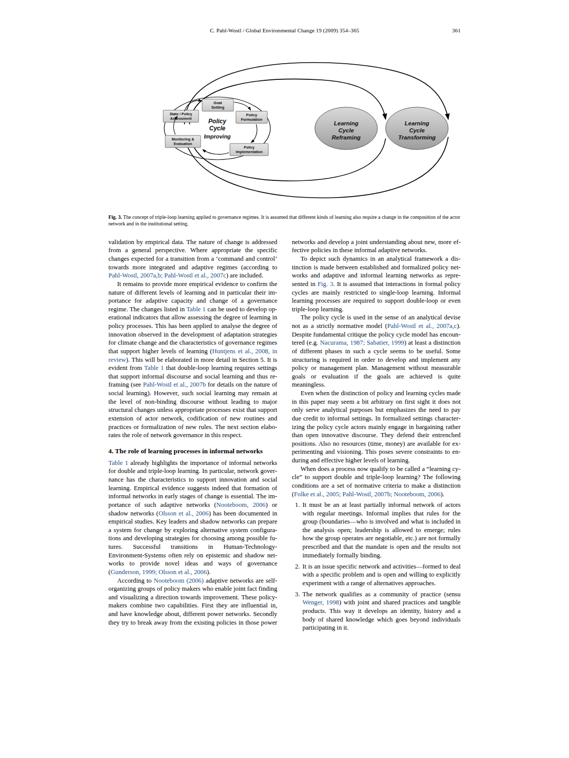C. Pahl-Wostl / Global Environmental Change 19 (2009) 354–365 361
Learning Cycle Transforming Learning Cycle Reframing Policy Cycle Improving Goal Setting State / Policy Assessment Policy Formulation Monitoring & Evaluation Policy Implementation
Fig. 3. The concept of triple-loop learning applied to governance regimes. It is assumed that different kinds of learning also require a change in the composition of the actor network and in the institutional setting.
validation by empirical data. The nature of change is addressed from a general perspective. Where appropriate the specific changes expected for a transition from a ‘command and control’ towards more integrated and adaptive regimes (according to Pahl-Wostl, 2007a,b; Pahl-Wostl et al., 2007c) are included.
It remains to provide more empirical evidence to confirm the nature of different levels of learning and in particular their importance for adaptive capacity and change of a governance regime. The changes listed in Table 1 can be used to develop operational indicators that allow assessing the degree of learning in policy processes. This has been applied to analyse the degree of innovation observed in the development of adaptation strategies for climate change and the characteristics of governance regimes that support higher levels of learning (Huntjens et al., 2008, in review). This will be elaborated in more detail in Section 5. It is evident from Table 1 that double-loop learning requires settings that support informal discourse and social learning and thus reframing (see Pahl-Wostl et al., 2007b for details on the nature of social learning). However, such social learning may remain at the level of non-binding discourse without leading to major structural changes unless appropriate processes exist that support extension of actor network, codification of new routines and practices or formalization of new rules. The next section elaborates the role of network governance in this respect.
4. The role of learning processes in informal networks
Table 1 already highlights the importance of informal networks for double and triple-loop learning. In particular, network governance has the characteristics to support innovation and social learning. Empirical evidence suggests indeed that formation of informal networks in early stages of change is essential. The importance of such adaptive networks (Nooteboom, 2006) or shadow networks (Olsson et al., 2006) has been documented in empirical studies. Key leaders and shadow networks can prepare a system for change by exploring alternative system configurations and developing strategies for choosing among possible futures. Successful transitions in Human-Technology-Environment-Systems often rely on epistemic and shadow networks to provide novel ideas and ways of governance (Gunderson, 1999; Olsson et al., 2006).
According to Nooteboom (2006) adaptive networks are self-organizing groups of policy makers who enable joint fact finding and visualizing a direction towards improvement. These policy-makers combine two capabilities. First they are influential in, and have knowledge about, different power networks. Secondly they try to break away from the existing policies in those power networks and develop a joint understanding about new, more effective policies in these informal adaptive networks.
To depict such dynamics in an analytical framework a distinction is made between established and formalized policy networks and adaptive and informal learning networks as represented in Fig. 3. It is assumed that interactions in formal policy cycles are mainly restricted to single-loop learning. Informal learning processes are required to support double-loop or even triple-loop learning.
The policy cycle is used in the sense of an analytical devise not as a strictly normative model (Pahl-Wostl et al., 2007a,c). Despite fundamental critique the policy cycle model has encountered (e.g. Nacurama, 1987; Sabatier, 1999) at least a distinction of different phases in such a cycle seems to be useful. Some structuring is required in order to develop and implement any policy or management plan. Management without measurable goals or evaluation if the goals are achieved is quite meaningless.
Even when the distinction of policy and learning cycles made in this paper may seem a bit arbitrary on first sight it does not only serve analytical purposes but emphasizes the need to pay due credit to informal settings. In formalized settings characterizing the policy cycle actors mainly engage in bargaining rather than open innovative discourse. They defend their entrenched positions. Also no resources (time, money) are available for experimenting and visioning. This poses severe constraints to enduring and effective higher levels of learning.
When does a process now qualify to be called a “learning cycle” to support double and triple-loop learning? The following conditions are a set of normative criteria to make a distinction (Folke et al., 2005; Pahl-Wostl, 2007b; Nooteboom, 2006).
It must be an at least partially informal network of actors with regular meetings. Informal implies that rules for the group (boundaries—who is involved and what is included in the analysis open; leadership is allowed to emerge; rules how the group operates are negotiable, etc.) are not formally prescribed and that the mandate is open and the results not immediately formally binding.
It is an issue specific network and activities—formed to deal with a specific problem and is open and willing to explicitly experiment with a range of alternatives approaches.
The network qualifies as a community of practice (sensu Wenger, 1998) with joint and shared practices and tangible products. This way it develops an identity, history and a body of shared knowledge which goes beyond individuals participating in it.